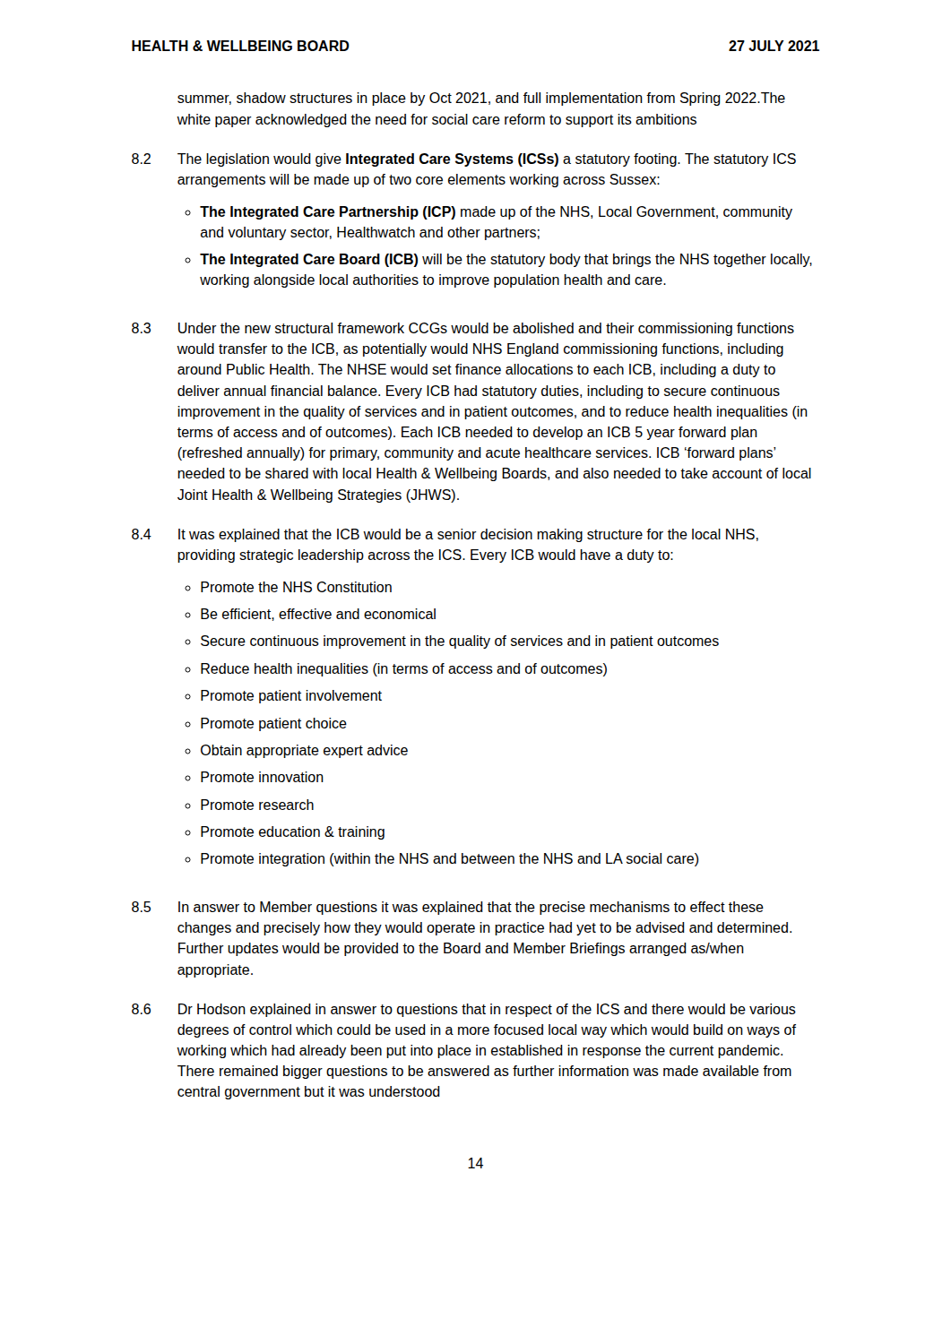HEALTH & WELLBEING BOARD 27 JULY 2021
summer, shadow structures in place by Oct 2021, and full implementation from Spring 2022.The white paper acknowledged the need for social care reform to support its ambitions
8.2
The legislation would give Integrated Care Systems (ICSs) a statutory footing. The statutory ICS arrangements will be made up of two core elements working across Sussex:
The Integrated Care Partnership (ICP) made up of the NHS, Local Government, community and voluntary sector, Healthwatch and other partners;
The Integrated Care Board (ICB) will be the statutory body that brings the NHS together locally, working alongside local authorities to improve population health and care.
8.3
Under the new structural framework CCGs would be abolished and their commissioning functions would transfer to the ICB, as potentially would NHS England commissioning functions, including around Public Health. The NHSE would set finance allocations to each ICB, including a duty to deliver annual financial balance. Every ICB had statutory duties, including to secure continuous improvement in the quality of services and in patient outcomes, and to reduce health inequalities (in terms of access and of outcomes). Each ICB needed to develop an ICB 5 year forward plan (refreshed annually) for primary, community and acute healthcare services. ICB ‘forward plans’ needed to be shared with local Health & Wellbeing Boards, and also needed to take account of local Joint Health & Wellbeing Strategies (JHWS).
8.4
It was explained that the ICB would be a senior decision making structure for the local NHS, providing strategic leadership across the ICS. Every ICB would have a duty to:
Promote the NHS Constitution
Be efficient, effective and economical
Secure continuous improvement in the quality of services and in patient outcomes
Reduce health inequalities (in terms of access and of outcomes)
Promote patient involvement
Promote patient choice
Obtain appropriate expert advice
Promote innovation
Promote research
Promote education & training
Promote integration (within the NHS and between the NHS and LA social care)
8.5
In answer to Member questions it was explained that the precise mechanisms to effect these changes and precisely how they would operate in practice had yet to be advised and determined. Further updates would be provided to the Board and Member Briefings arranged as/when appropriate.
8.6
Dr Hodson explained in answer to questions that in respect of the ICS and there would be various degrees of control which could be used in a more focused local way which would build on ways of working which had already been put into place in established in response the current pandemic. There remained bigger questions to be answered as further information was made available from central government but it was understood
14